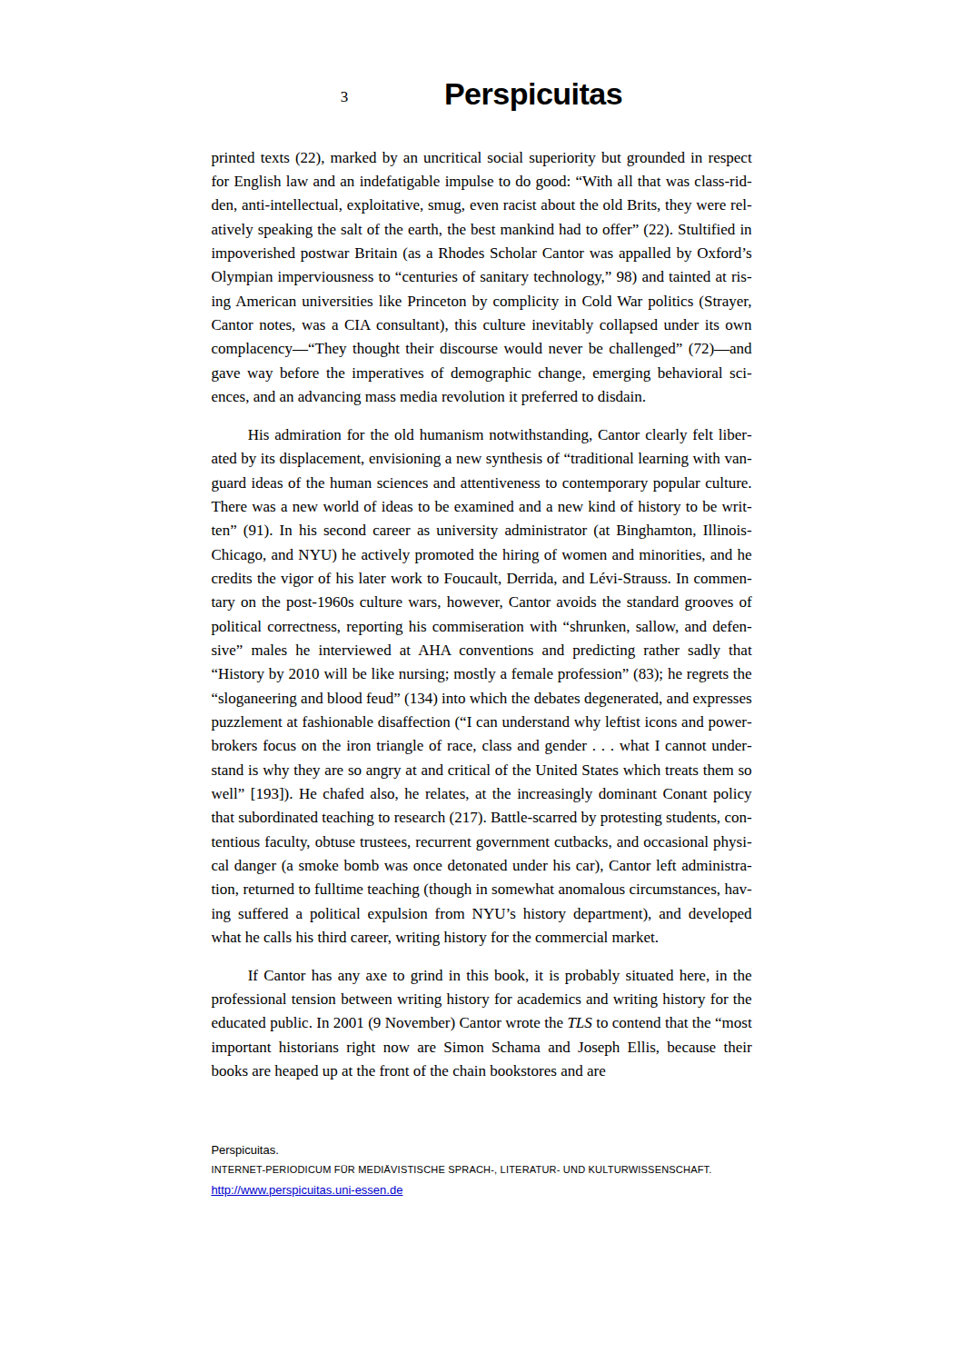3
Perspicuitas
printed texts (22), marked by an uncritical social superiority but grounded in respect for English law and an indefatigable impulse to do good: “With all that was class-ridden, anti-intellectual, exploitative, smug, even racist about the old Brits, they were relatively speaking the salt of the earth, the best mankind had to offer” (22). Stultified in impoverished postwar Britain (as a Rhodes Scholar Cantor was appalled by Oxford’s Olympian imperviousness to “centuries of sanitary technology,” 98) and tainted at rising American universities like Princeton by complicity in Cold War politics (Strayer, Cantor notes, was a CIA consultant), this culture inevitably collapsed under its own complacency—“They thought their discourse would never be challenged” (72)—and gave way before the imperatives of demographic change, emerging behavioral sciences, and an advancing mass media revolution it preferred to disdain.
His admiration for the old humanism notwithstanding, Cantor clearly felt liberated by its displacement, envisioning a new synthesis of “traditional learning with vanguard ideas of the human sciences and attentiveness to contemporary popular culture. There was a new world of ideas to be examined and a new kind of history to be written” (91). In his second career as university administrator (at Binghamton, Illinois-Chicago, and NYU) he actively promoted the hiring of women and minorities, and he credits the vigor of his later work to Foucault, Derrida, and Lévi-Strauss. In commentary on the post-1960s culture wars, however, Cantor avoids the standard grooves of political correctness, reporting his commiseration with “shrunken, sallow, and defensive” males he interviewed at AHA conventions and predicting rather sadly that “History by 2010 will be like nursing; mostly a female profession” (83); he regrets the “sloganeering and blood feud” (134) into which the debates degenerated, and expresses puzzlement at fashionable disaffection (“I can understand why leftist icons and powerbrokers focus on the iron triangle of race, class and gender . . . what I cannot understand is why they are so angry at and critical of the United States which treats them so well” [193]). He chafed also, he relates, at the increasingly dominant Conant policy that subordinated teaching to research (217). Battle-scarred by protesting students, contentious faculty, obtuse trustees, recurrent government cutbacks, and occasional physical danger (a smoke bomb was once detonated under his car), Cantor left administration, returned to fulltime teaching (though in somewhat anomalous circumstances, having suffered a political expulsion from NYU’s history department), and developed what he calls his third career, writing history for the commercial market.
If Cantor has any axe to grind in this book, it is probably situated here, in the professional tension between writing history for academics and writing history for the educated public. In 2001 (9 November) Cantor wrote the TLS to contend that the “most important historians right now are Simon Schama and Joseph Ellis, because their books are heaped up at the front of the chain bookstores and are
Perspicuitas.
INTERNET-PERIODICUM FÜR MEDIÄVISTISCHE SPRACH-, LITERATUR- UND KULTURWISSENSCHAFT.
http://www.perspicuitas.uni-essen.de